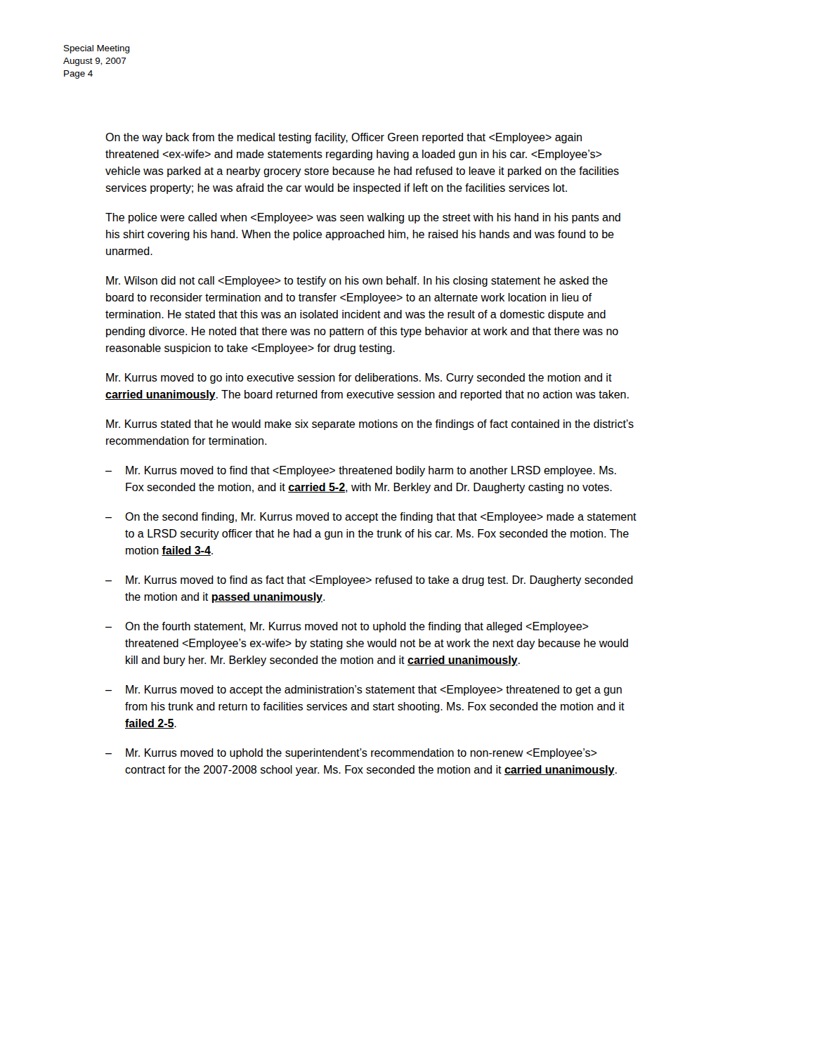Special Meeting
August 9, 2007
Page 4
On the way back from the medical testing facility, Officer Green reported that <Employee> again threatened <ex-wife> and made statements regarding having a loaded gun in his car. <Employee’s> vehicle was parked at a nearby grocery store because he had refused to leave it parked on the facilities services property; he was afraid the car would be inspected if left on the facilities services lot.
The police were called when <Employee> was seen walking up the street with his hand in his pants and his shirt covering his hand. When the police approached him, he raised his hands and was found to be unarmed.
Mr. Wilson did not call <Employee> to testify on his own behalf. In his closing statement he asked the board to reconsider termination and to transfer <Employee> to an alternate work location in lieu of termination. He stated that this was an isolated incident and was the result of a domestic dispute and pending divorce. He noted that there was no pattern of this type behavior at work and that there was no reasonable suspicion to take <Employee> for drug testing.
Mr. Kurrus moved to go into executive session for deliberations. Ms. Curry seconded the motion and it carried unanimously. The board returned from executive session and reported that no action was taken.
Mr. Kurrus stated that he would make six separate motions on the findings of fact contained in the district’s recommendation for termination.
Mr. Kurrus moved to find that <Employee> threatened bodily harm to another LRSD employee. Ms. Fox seconded the motion, and it carried 5-2, with Mr. Berkley and Dr. Daugherty casting no votes.
On the second finding, Mr. Kurrus moved to accept the finding that that <Employee> made a statement to a LRSD security officer that he had a gun in the trunk of his car. Ms. Fox seconded the motion. The motion failed 3-4.
Mr. Kurrus moved to find as fact that <Employee> refused to take a drug test. Dr. Daugherty seconded the motion and it passed unanimously.
On the fourth statement, Mr. Kurrus moved not to uphold the finding that alleged <Employee> threatened <Employee’s ex-wife> by stating she would not be at work the next day because he would kill and bury her. Mr. Berkley seconded the motion and it carried unanimously.
Mr. Kurrus moved to accept the administration’s statement that <Employee> threatened to get a gun from his trunk and return to facilities services and start shooting. Ms. Fox seconded the motion and it failed 2-5.
Mr. Kurrus moved to uphold the superintendent’s recommendation to non-renew <Employee’s> contract for the 2007-2008 school year. Ms. Fox seconded the motion and it carried unanimously.